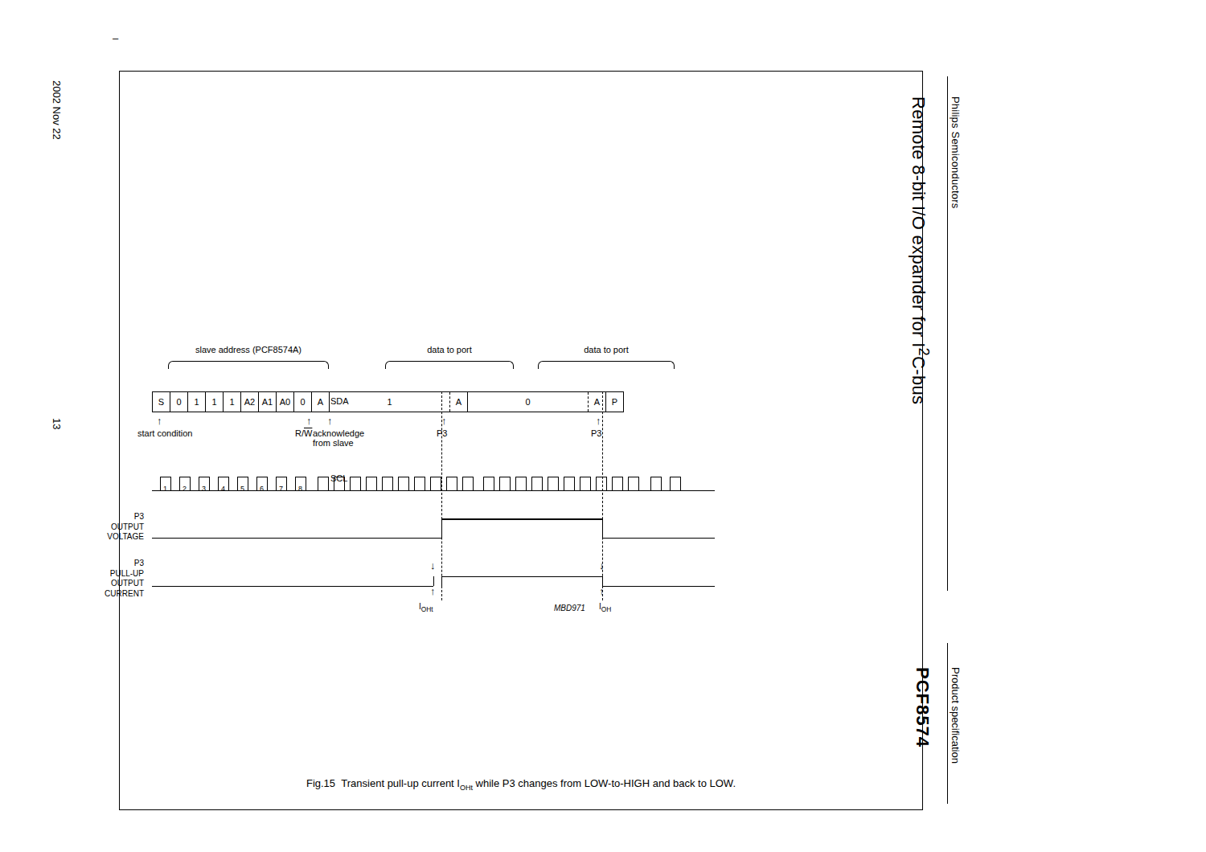–
2002 Nov 22
13
Philips Semiconductors
Product specification
Remote 8-bit I/O expander for I2C-bus
PCF8574
slave address (PCF8574A)
data to port
data to port
SDA
S
0
1
1
1
A2
A1
A0
0
A
1
A
0
A
P
↑
start condition
↑
R/W
↑
acknowledge
from slave
↑
P3
↑
P3
SCL
1
2
3
4
5
6
7
8
P3
OUTPUT
VOLTAGE
P3
PULL-UP
OUTPUT
CURRENT
↓
↑
IOHt
↓
↑
IOH
MBD971
Fig.15 Transient pull-up current IOHt while P3 changes from LOW-to-HIGH and back to LOW.